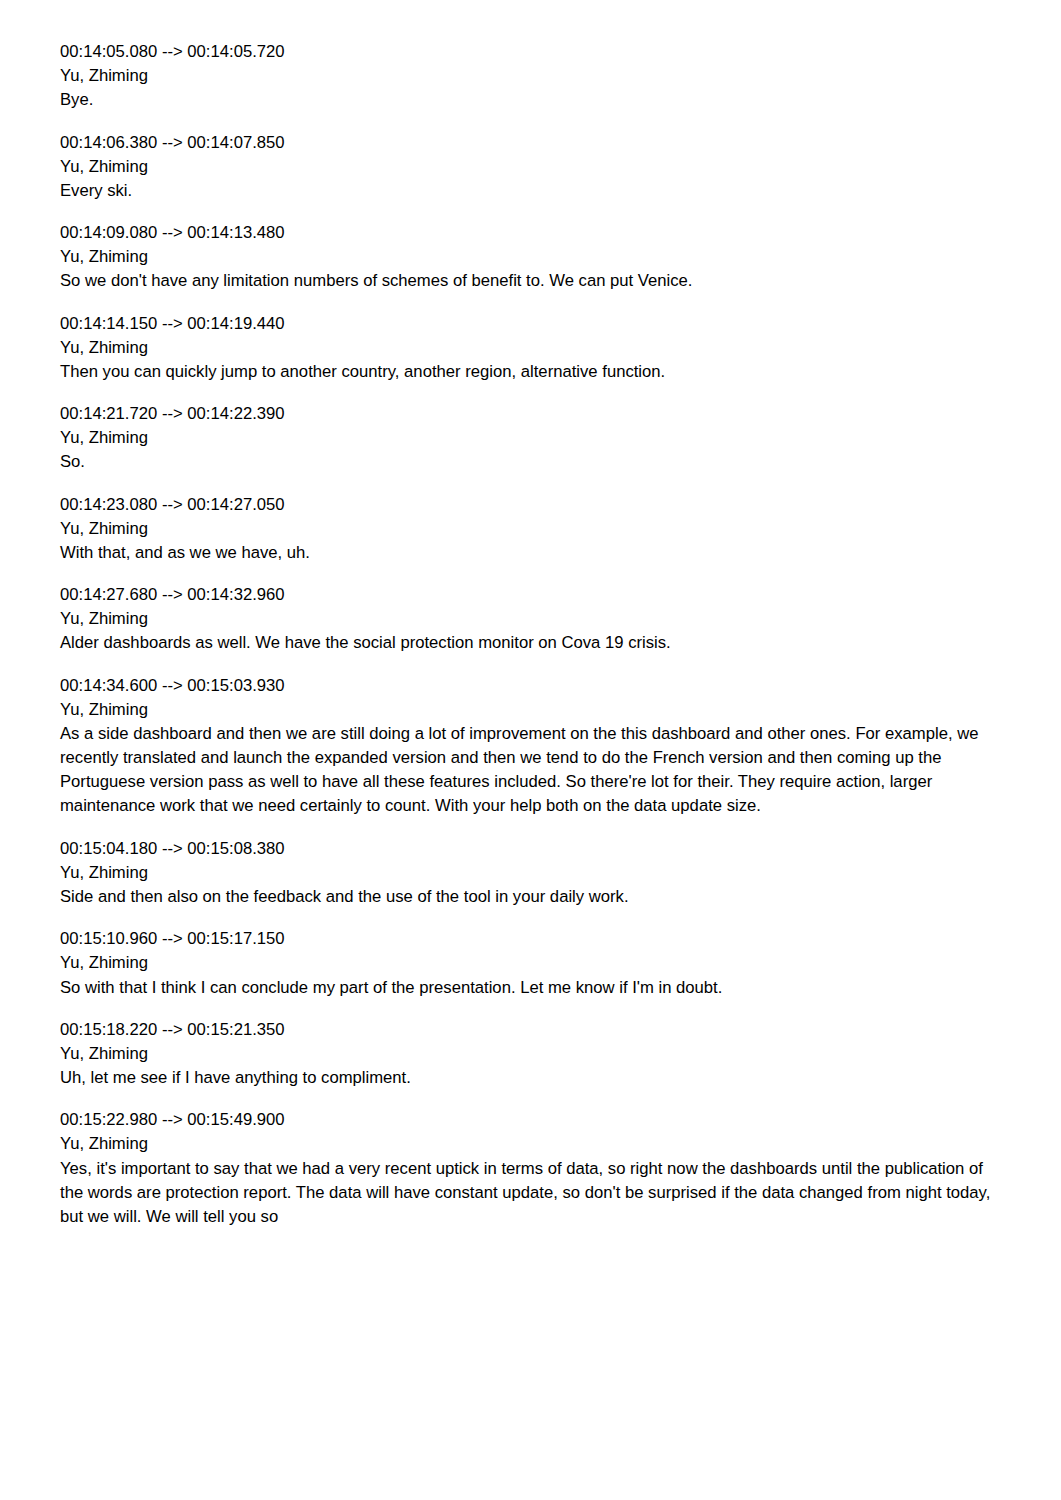00:14:05.080 --> 00:14:05.720 Yu, Zhiming Bye.
00:14:06.380 --> 00:14:07.850 Yu, Zhiming Every ski.
00:14:09.080 --> 00:14:13.480 Yu, Zhiming So we don't have any limitation numbers of schemes of benefit to. We can put Venice.
00:14:14.150 --> 00:14:19.440 Yu, Zhiming Then you can quickly jump to another country, another region, alternative function.
00:14:21.720 --> 00:14:22.390 Yu, Zhiming So.
00:14:23.080 --> 00:14:27.050 Yu, Zhiming With that, and as we we have, uh.
00:14:27.680 --> 00:14:32.960 Yu, Zhiming Alder dashboards as well. We have the social protection monitor on Cova 19 crisis.
00:14:34.600 --> 00:15:03.930 Yu, Zhiming As a side dashboard and then we are still doing a lot of improvement on the this dashboard and other ones. For example, we recently translated and launch the expanded version and then we tend to do the French version and then coming up the Portuguese version pass as well to have all these features included. So there're lot for their. They require action, larger maintenance work that we need certainly to count. With your help both on the data update size.
00:15:04.180 --> 00:15:08.380 Yu, Zhiming Side and then also on the feedback and the use of the tool in your daily work.
00:15:10.960 --> 00:15:17.150 Yu, Zhiming So with that I think I can conclude my part of the presentation. Let me know if I'm in doubt.
00:15:18.220 --> 00:15:21.350 Yu, Zhiming Uh, let me see if I have anything to compliment.
00:15:22.980 --> 00:15:49.900 Yu, Zhiming Yes, it's important to say that we had a very recent uptick in terms of data, so right now the dashboards until the publication of the words are protection report. The data will have constant update, so don't be surprised if the data changed from night today, but we will. We will tell you so